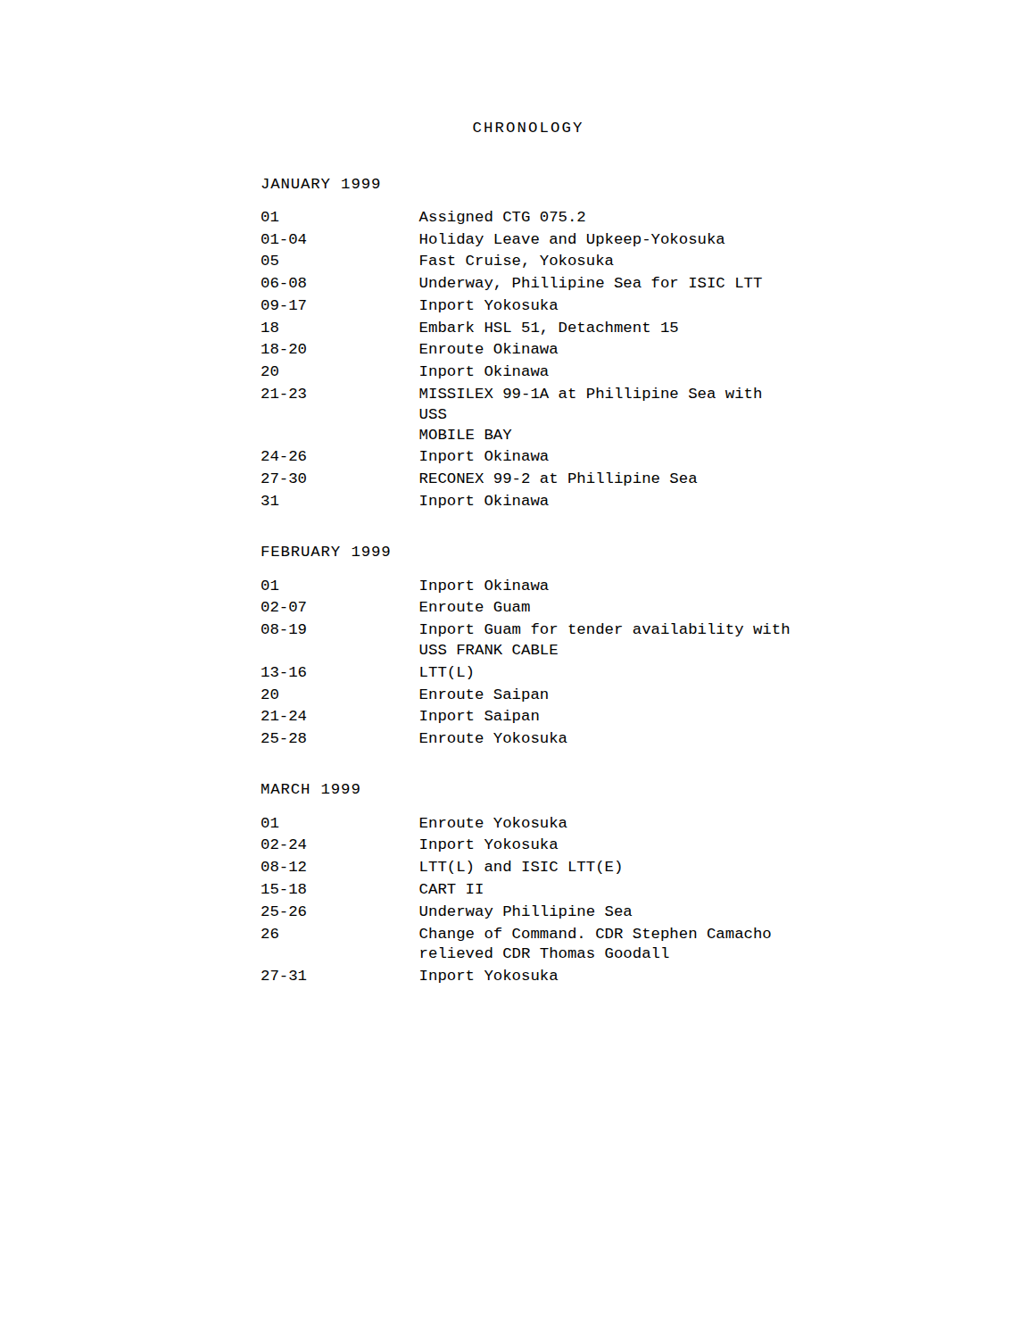CHRONOLOGY
JANUARY 1999
| 01 | Assigned CTG 075.2 |
| 01-04 | Holiday Leave and Upkeep-Yokosuka |
| 05 | Fast Cruise, Yokosuka |
| 06-08 | Underway, Phillipine Sea for ISIC LTT |
| 09-17 | Inport Yokosuka |
| 18 | Embark HSL 51, Detachment 15 |
| 18-20 | Enroute Okinawa |
| 20 | Inport Okinawa |
| 21-23 | MISSILEX 99-1A at Phillipine Sea with USS MOBILE BAY |
| 24-26 | Inport Okinawa |
| 27-30 | RECONEX 99-2 at Phillipine Sea |
| 31 | Inport Okinawa |
FEBRUARY 1999
| 01 | Inport Okinawa |
| 02-07 | Enroute Guam |
| 08-19 | Inport Guam for tender availability with USS FRANK CABLE |
| 13-16 | LTT(L) |
| 20 | Enroute Saipan |
| 21-24 | Inport Saipan |
| 25-28 | Enroute Yokosuka |
MARCH 1999
| 01 | Enroute Yokosuka |
| 02-24 | Inport Yokosuka |
| 08-12 | LTT(L) and ISIC LTT(E) |
| 15-18 | CART II |
| 25-26 | Underway Phillipine Sea |
| 26 | Change of Command. CDR Stephen Camacho relieved CDR Thomas Goodall |
| 27-31 | Inport Yokosuka |